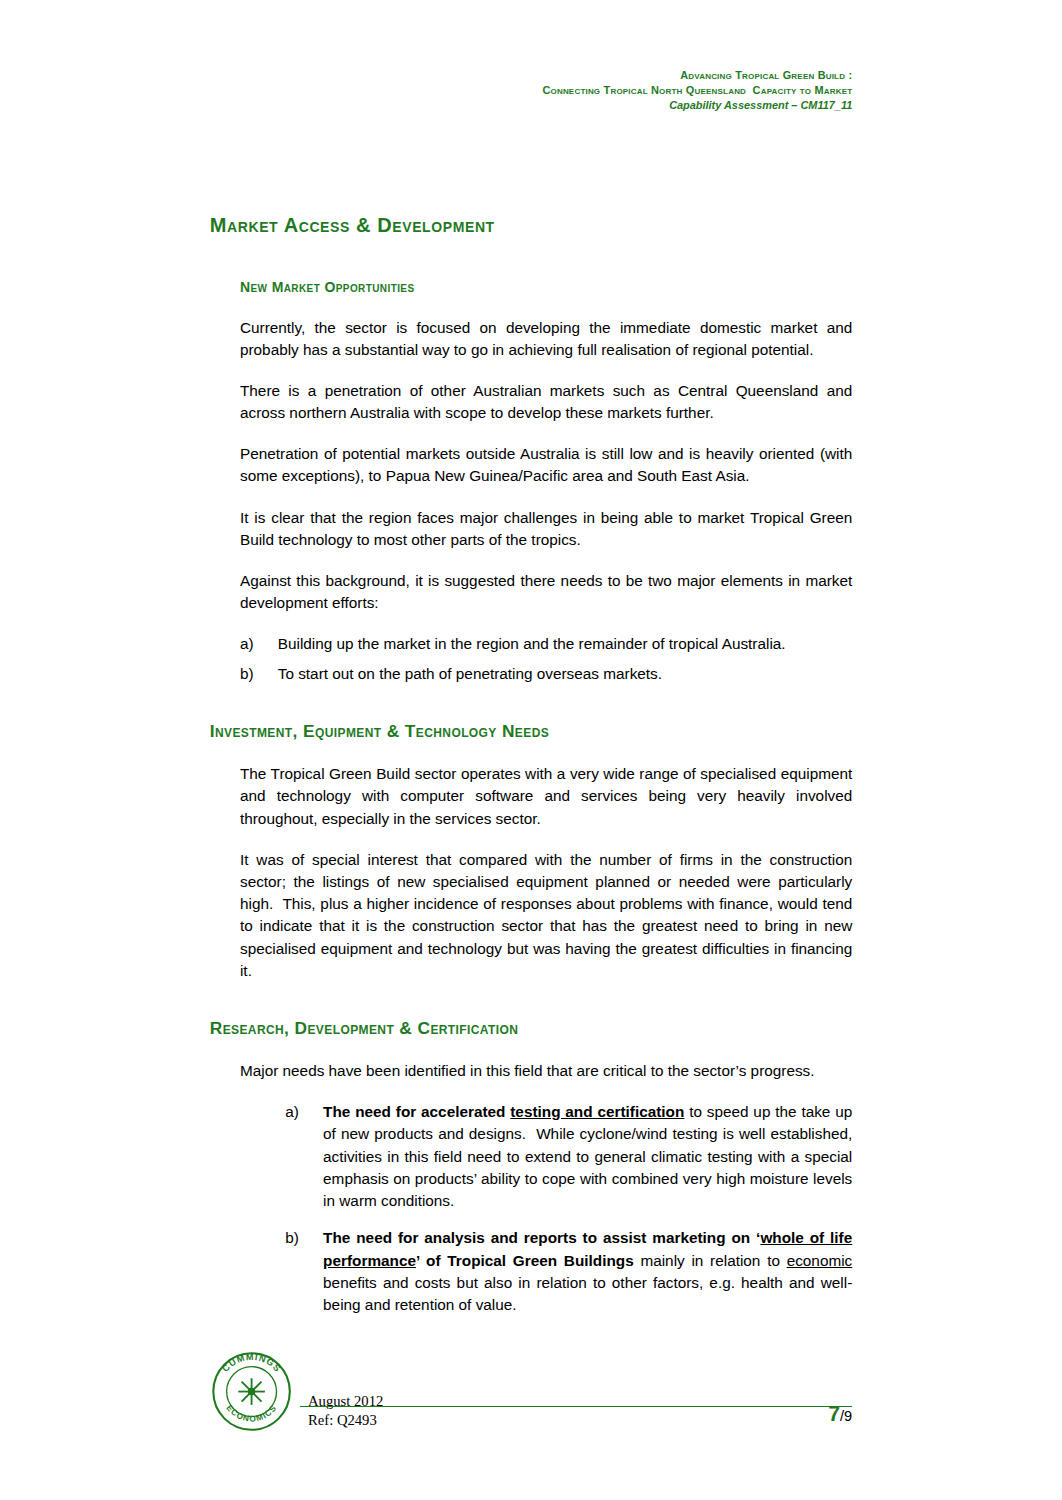Advancing Tropical Green Build :
Connecting Tropical North Queensland Capacity to Market
Capability Assessment – CM117_11
Market Access & Development
New Market Opportunities
Currently, the sector is focused on developing the immediate domestic market and probably has a substantial way to go in achieving full realisation of regional potential.
There is a penetration of other Australian markets such as Central Queensland and across northern Australia with scope to develop these markets further.
Penetration of potential markets outside Australia is still low and is heavily oriented (with some exceptions), to Papua New Guinea/Pacific area and South East Asia.
It is clear that the region faces major challenges in being able to market Tropical Green Build technology to most other parts of the tropics.
Against this background, it is suggested there needs to be two major elements in market development efforts:
a) Building up the market in the region and the remainder of tropical Australia.
b) To start out on the path of penetrating overseas markets.
Investment, Equipment & Technology Needs
The Tropical Green Build sector operates with a very wide range of specialised equipment and technology with computer software and services being very heavily involved throughout, especially in the services sector.
It was of special interest that compared with the number of firms in the construction sector; the listings of new specialised equipment planned or needed were particularly high. This, plus a higher incidence of responses about problems with finance, would tend to indicate that it is the construction sector that has the greatest need to bring in new specialised equipment and technology but was having the greatest difficulties in financing it.
Research, Development & Certification
Major needs have been identified in this field that are critical to the sector’s progress.
a) The need for accelerated testing and certification to speed up the take up of new products and designs. While cyclone/wind testing is well established, activities in this field need to extend to general climatic testing with a special emphasis on products’ ability to cope with combined very high moisture levels in warm conditions.
b) The need for analysis and reports to assist marketing on ‘whole of life performance’ of Tropical Green Buildings mainly in relation to economic benefits and costs but also in relation to other factors, e.g. health and well-being and retention of value.
CUMMINGS ECONOMICS
August 2012
Ref: Q2493
7/9